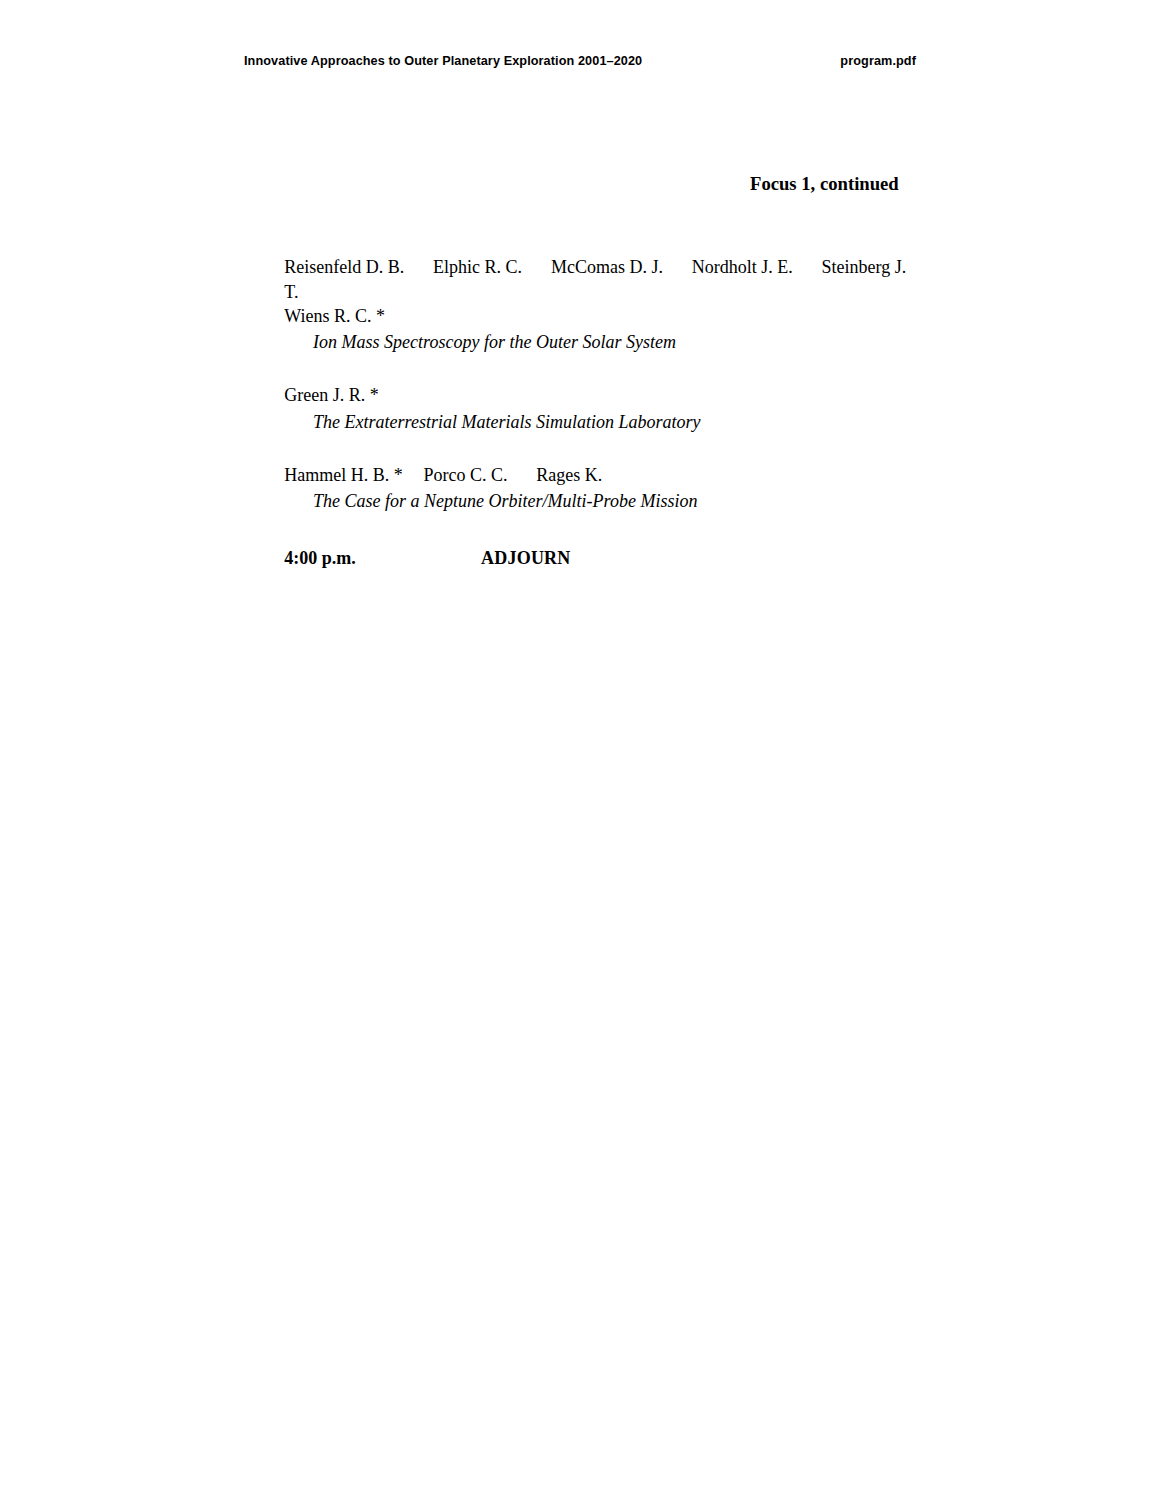Innovative Approaches to Outer Planetary Exploration 2001–2020 program.pdf
Focus 1, continued
Reisenfeld D. B. Elphic R. C. McComas D. J. Nordholt J. E. Steinberg J. T.
Wiens R. C. *
Ion Mass Spectroscopy for the Outer Solar System
Green J. R. *
The Extraterrestrial Materials Simulation Laboratory
Hammel H. B. * Porco C. C. Rages K.
The Case for a Neptune Orbiter/Multi-Probe Mission
4:00 p.m. ADJOURN